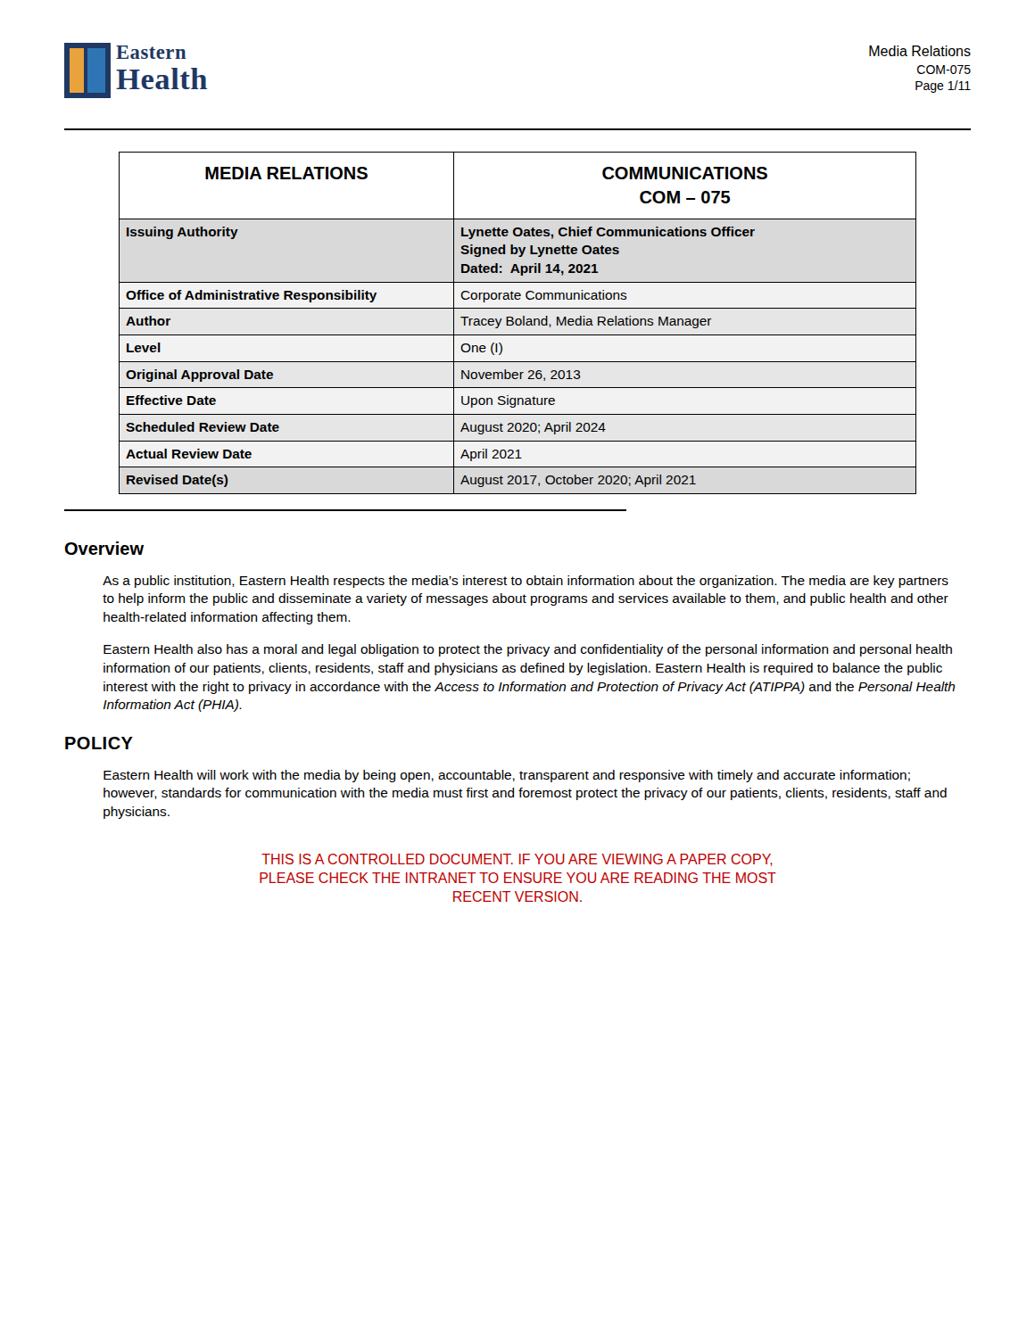Eastern
Health
Media Relations
COM-075
Page 1/11
| MEDIA RELATIONS | COMMUNICATIONS COM – 075 |
| Issuing Authority | Lynette Oates, Chief Communications Officer Signed by Lynette Oates Dated: April 14, 2021 |
| Office of Administrative Responsibility | Corporate Communications |
| Author | Tracey Boland, Media Relations Manager |
| Level | One (I) |
| Original Approval Date | November 26, 2013 |
| Effective Date | Upon Signature |
| Scheduled Review Date | August 2020; April 2024 |
| Actual Review Date | April 2021 |
| Revised Date(s) | August 2017, October 2020; April 2021 |
Overview
As a public institution, Eastern Health respects the media’s interest to obtain information about the organization. The media are key partners to help inform the public and disseminate a variety of messages about programs and services available to them, and public health and other health-related information affecting them.
Eastern Health also has a moral and legal obligation to protect the privacy and confidentiality of the personal information and personal health information of our patients, clients, residents, staff and physicians as defined by legislation. Eastern Health is required to balance the public interest with the right to privacy in accordance with the Access to Information and Protection of Privacy Act (ATIPPA) and the Personal Health Information Act (PHIA).
POLICY
Eastern Health will work with the media by being open, accountable, transparent and responsive with timely and accurate information; however, standards for communication with the media must first and foremost protect the privacy of our patients, clients, residents, staff and physicians.
THIS IS A CONTROLLED DOCUMENT. IF YOU ARE VIEWING A PAPER COPY,
PLEASE CHECK THE INTRANET TO ENSURE YOU ARE READING THE MOST
RECENT VERSION.